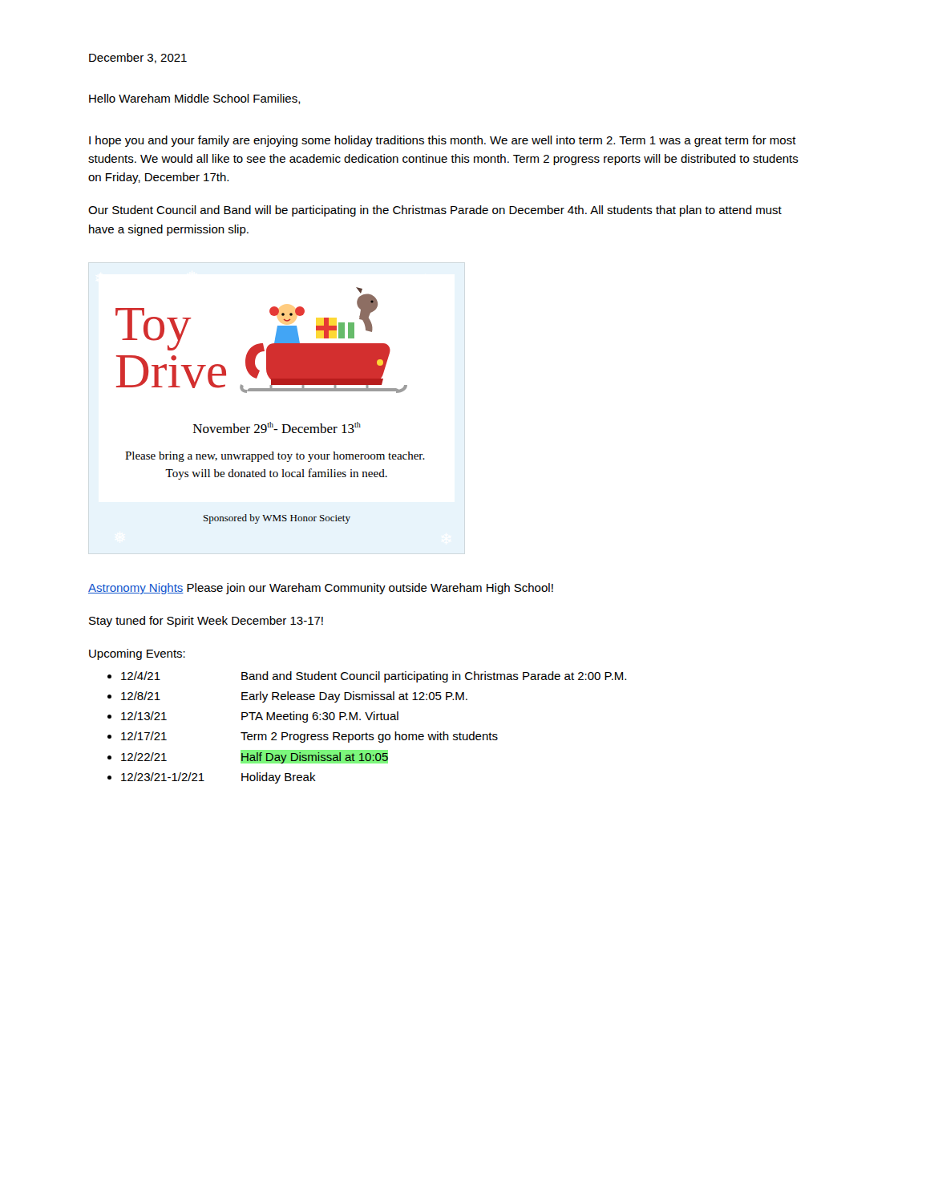December 3, 2021
Hello Wareham Middle School Families,
I hope you and your family are enjoying some holiday traditions this month. We are well into term 2. Term 1 was a great term for most students. We would all like to see the academic dedication continue this month. Term 2 progress reports will be distributed to students on Friday, December 17th.
Our Student Council and Band will be participating in the Christmas Parade on December 4th. All students that plan to attend must have a signed permission slip.
❄ ❅ ❄ ❅ ❄
Toy
Drive
November 29th- December 13th
Please bring a new, unwrapped toy to your homeroom teacher. Toys will be donated to local families in need.
Sponsored by WMS Honor Society
Astronomy Nights Please join our Wareham Community outside Wareham High School!
Stay tuned for Spirit Week December 13-17!
Upcoming Events:
12/4/21 Band and Student Council participating in Christmas Parade at 2:00 P.M.
12/8/21 Early Release Day Dismissal at 12:05 P.M.
12/13/21 PTA Meeting 6:30 P.M. Virtual
12/17/21 Term 2 Progress Reports go home with students
12/22/21 Half Day Dismissal at 10:05
12/23/21-1/2/21 Holiday Break